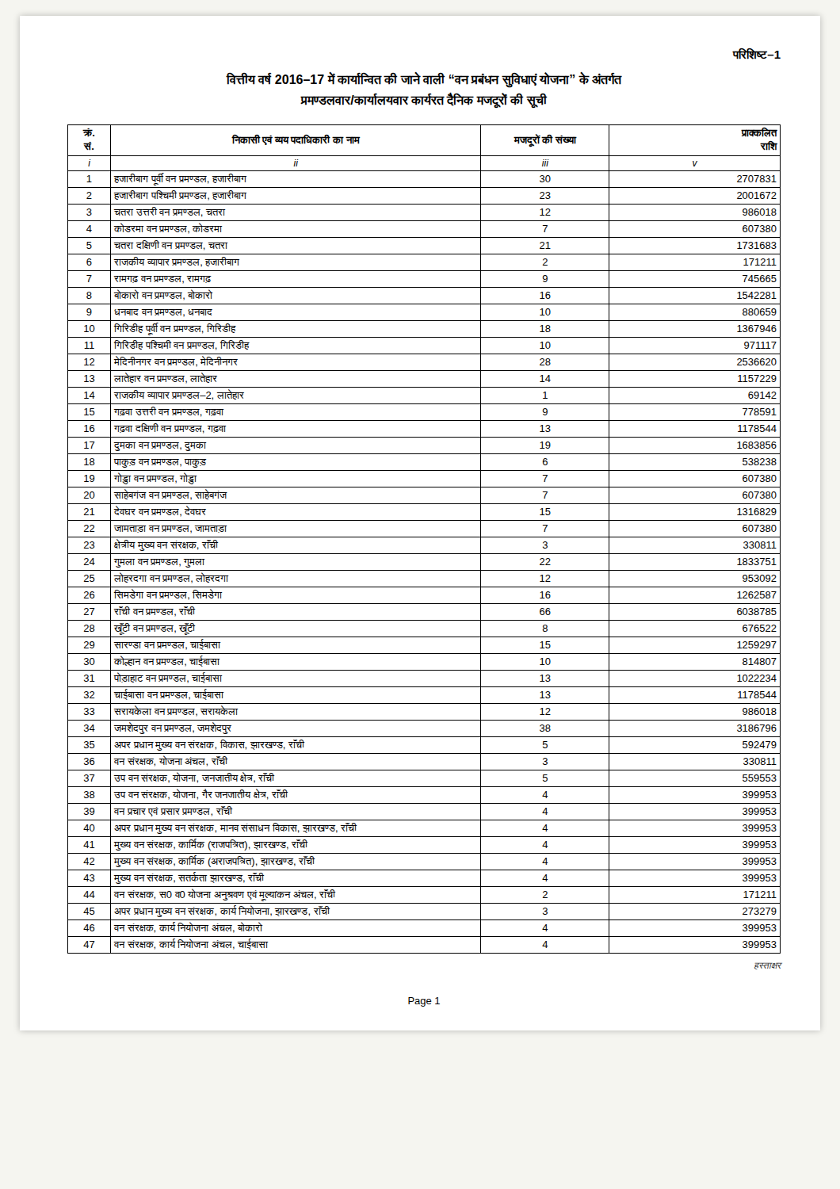परिशिष्ट–1
वित्तीय वर्ष 2016–17 में कार्यान्वित की जाने वाली “वन प्रबंधन सुविधाएं योजना” के अंतर्गत
प्रमण्डलवार/कार्यालयवार कार्यरत दैनिक मजदूरों की सूची
| क्रं. सं. | निकासी एवं व्यय पदाधिकारी का नाम | मजदूरों की संख्या | प्राक्कलित राशि |
| --- | --- | --- | --- |
| i | ii | iii | v |
| 1 | हजारीबाग पूर्वी वन प्रमण्डल, हजारीबाग | 30 | 2707831 |
| 2 | हजारीबाग पश्चिमी प्रमण्डल, हजारीबाग | 23 | 2001672 |
| 3 | चतरा उत्तरी वन प्रमण्डल, चतरा | 12 | 986018 |
| 4 | कोडरमा वन प्रमण्डल, कोडरमा | 7 | 607380 |
| 5 | चतरा दक्षिणी वन प्रमण्डल, चतरा | 21 | 1731683 |
| 6 | राजकीय व्यापार प्रमण्डल, हजारीबाग | 2 | 171211 |
| 7 | रामगढ़ वन प्रमण्डल, रामगढ़ | 9 | 745665 |
| 8 | बोकारो वन प्रमण्डल, बोकारो | 16 | 1542281 |
| 9 | धनबाद वन प्रमण्डल, धनबाद | 10 | 880659 |
| 10 | गिरिडीह पूर्वी वन प्रमण्डल, गिरिडीह | 18 | 1367946 |
| 11 | गिरिडीह पश्चिमी वन प्रमण्डल, गिरिडीह | 10 | 971117 |
| 12 | मेदिनीनगर वन प्रमण्डल, मेदिनीनगर | 28 | 2536620 |
| 13 | लातेहार वन प्रमण्डल, लातेहार | 14 | 1157229 |
| 14 | राजकीय व्यापार प्रमण्डल–2, लातेहार | 1 | 69142 |
| 15 | गढ़वा उत्तरी वन प्रमण्डल, गढ़वा | 9 | 778591 |
| 16 | गढ़वा दक्षिणी वन प्रमण्डल, गढ़वा | 13 | 1178544 |
| 17 | दुमका वन प्रमण्डल, दुमका | 19 | 1683856 |
| 18 | पाकुड़ वन प्रमण्डल, पाकुड़ | 6 | 538238 |
| 19 | गोड्डा वन प्रमण्डल, गोड्डा | 7 | 607380 |
| 20 | साहेबगंज वन प्रमण्डल, साहेबगंज | 7 | 607380 |
| 21 | देवघर वन प्रमण्डल, देवघर | 15 | 1316829 |
| 22 | जामताड़ा वन प्रमण्डल, जामताड़ा | 7 | 607380 |
| 23 | क्षेत्रीय मुख्य वन संरक्षक, राँची | 3 | 330811 |
| 24 | गुमला वन प्रमण्डल, गुमला | 22 | 1833751 |
| 25 | लोहरदगा वन प्रमण्डल, लोहरदगा | 12 | 953092 |
| 26 | सिमडेगा वन प्रमण्डल, सिमडेगा | 16 | 1262587 |
| 27 | राँची वन प्रमण्डल, राँची | 66 | 6038785 |
| 28 | खूँटी वन प्रमण्डल, खूँटी | 8 | 676522 |
| 29 | सारण्डा वन प्रमण्डल, चाईबासा | 15 | 1259297 |
| 30 | कोल्हान वन प्रमण्डल, चाईबासा | 10 | 814807 |
| 31 | पोड़ाहाट वन प्रमण्डल, चाईबासा | 13 | 1022234 |
| 32 | चाईबासा वन प्रमण्डल, चाईबासा | 13 | 1178544 |
| 33 | सरायकेला वन प्रमण्डल, सरायकेला | 12 | 986018 |
| 34 | जमशेदपुर वन प्रमण्डल, जमशेदपुर | 38 | 3186796 |
| 35 | अपर प्रधान मुख्य वन संरक्षक, विकास, झारखण्ड, राँची | 5 | 592479 |
| 36 | वन संरक्षक, योजना अंचल, राँची | 3 | 330811 |
| 37 | उप वन संरक्षक, योजना, जनजातीय क्षेत्र, राँची | 5 | 559553 |
| 38 | उप वन संरक्षक, योजना, गैर जनजातीय क्षेत्र, राँची | 4 | 399953 |
| 39 | वन प्रचार एवं प्रसार प्रमण्डल, राँची | 4 | 399953 |
| 40 | अपर प्रधान मुख्य वन संरक्षक, मानव संसाधन विकास, झारखण्ड, राँची | 4 | 399953 |
| 41 | मुख्य वन संरक्षक, कार्मिक (राजपत्रित), झारखण्ड, राँची | 4 | 399953 |
| 42 | मुख्य वन संरक्षक, कार्मिक (अराजपत्रित), झारखण्ड, राँची | 4 | 399953 |
| 43 | मुख्य वन संरक्षक, सतर्कता झारखण्ड, राँची | 4 | 399953 |
| 44 | वन संरक्षक, स0 व0 योजना अनुश्रवण एवं मूल्यांकन अंचल, राँची | 2 | 171211 |
| 45 | अपर प्रधान मुख्य वन संरक्षक, कार्य नियोजना, झारखण्ड, राँची | 3 | 273279 |
| 46 | वन संरक्षक, कार्य नियोजना अंचल, बोकारो | 4 | 399953 |
| 47 | वन संरक्षक, कार्य नियोजना अंचल, चाईबासा | 4 | 399953 |
हस्ताक्षर
Page 1